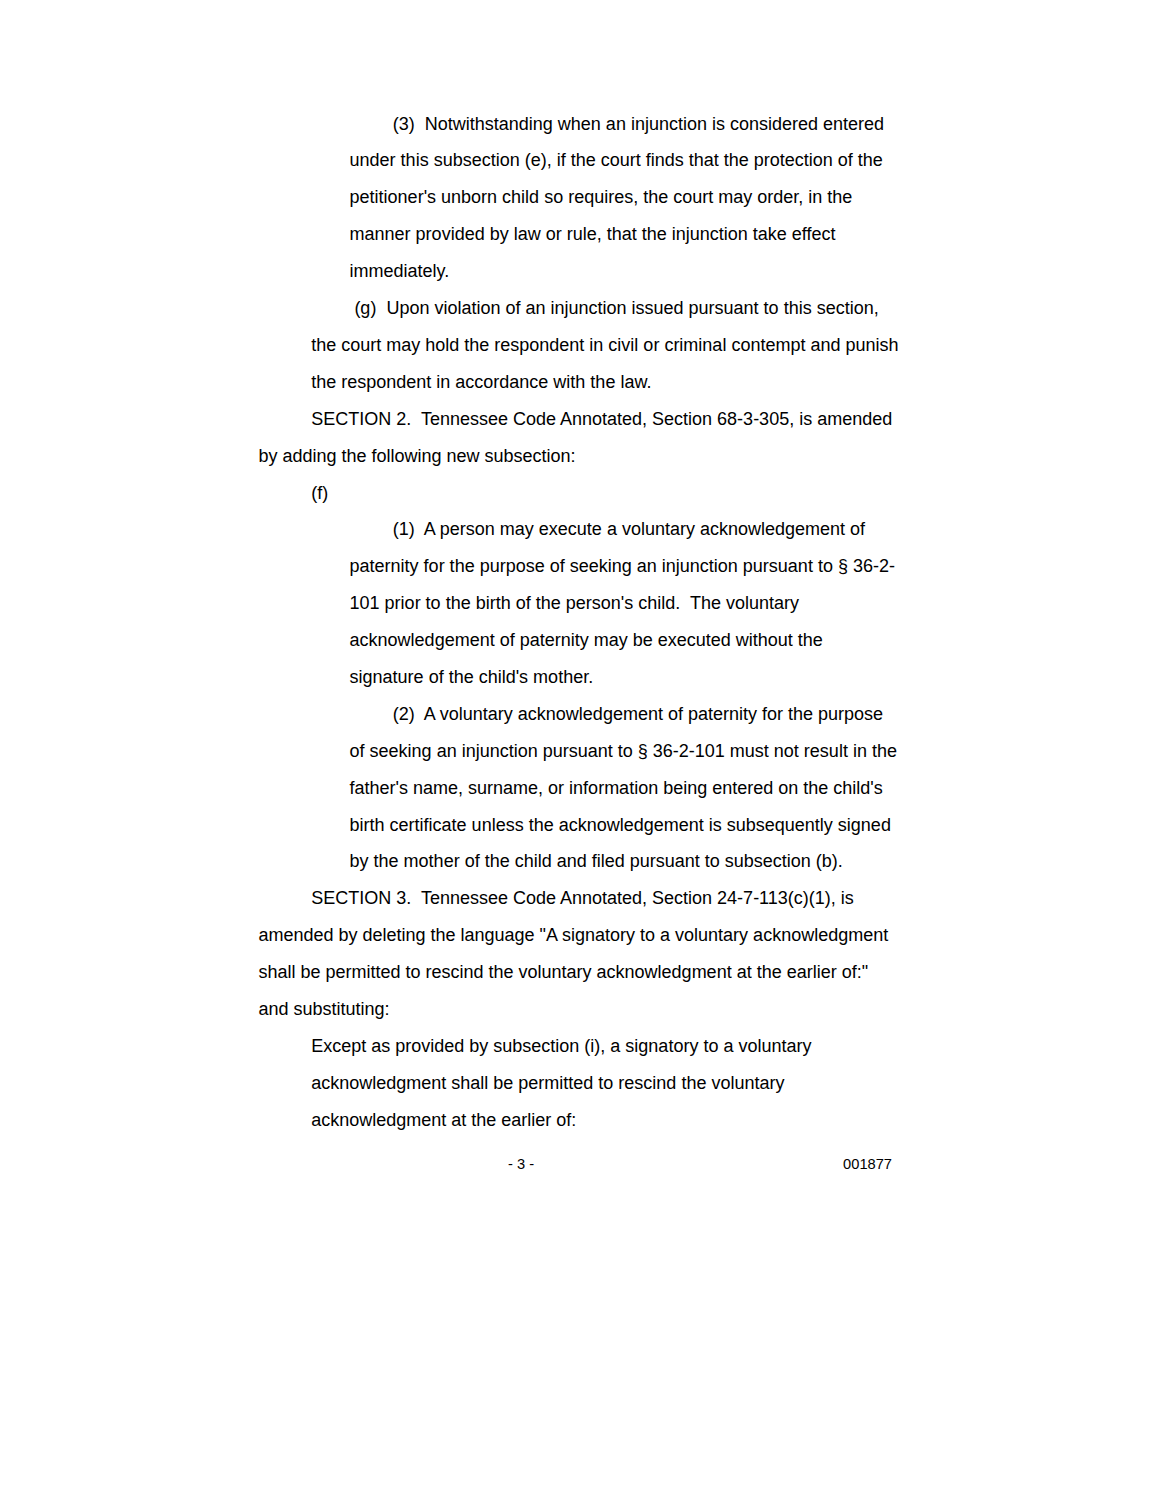(3) Notwithstanding when an injunction is considered entered under this subsection (e), if the court finds that the protection of the petitioner's unborn child so requires, the court may order, in the manner provided by law or rule, that the injunction take effect immediately.
(g) Upon violation of an injunction issued pursuant to this section, the court may hold the respondent in civil or criminal contempt and punish the respondent in accordance with the law.
SECTION 2. Tennessee Code Annotated, Section 68-3-305, is amended by adding the following new subsection:
(f)
(1) A person may execute a voluntary acknowledgement of paternity for the purpose of seeking an injunction pursuant to § 36-2-101 prior to the birth of the person's child. The voluntary acknowledgement of paternity may be executed without the signature of the child's mother.
(2) A voluntary acknowledgement of paternity for the purpose of seeking an injunction pursuant to § 36-2-101 must not result in the father's name, surname, or information being entered on the child's birth certificate unless the acknowledgement is subsequently signed by the mother of the child and filed pursuant to subsection (b).
SECTION 3. Tennessee Code Annotated, Section 24-7-113(c)(1), is amended by deleting the language "A signatory to a voluntary acknowledgment shall be permitted to rescind the voluntary acknowledgment at the earlier of:" and substituting:
Except as provided by subsection (i), a signatory to a voluntary acknowledgment shall be permitted to rescind the voluntary acknowledgment at the earlier of:
- 3 - 001877